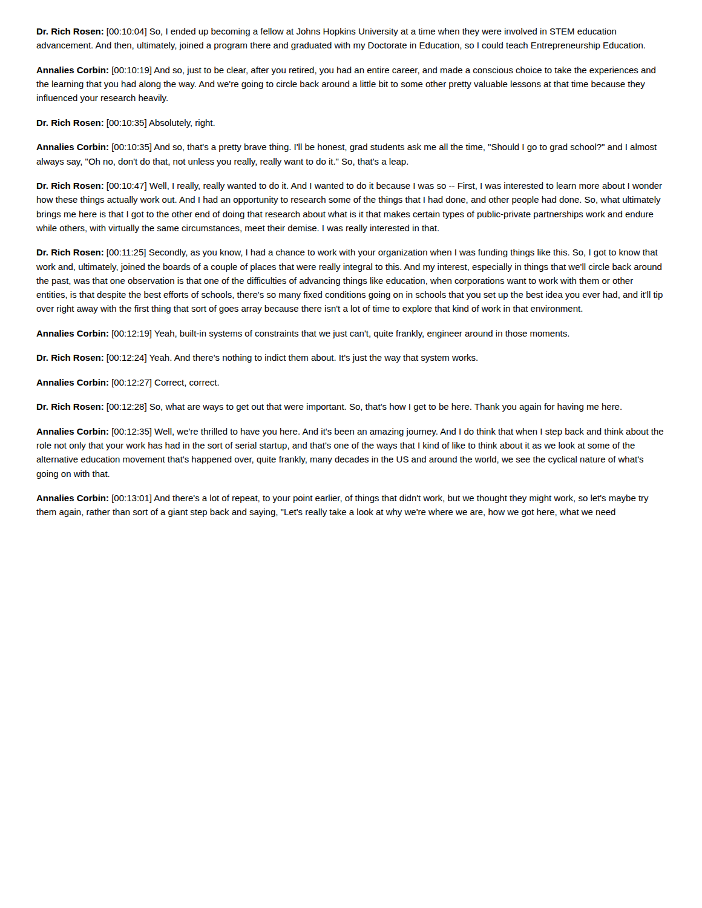Dr. Rich Rosen: [00:10:04] So, I ended up becoming a fellow at Johns Hopkins University at a time when they were involved in STEM education advancement. And then, ultimately, joined a program there and graduated with my Doctorate in Education, so I could teach Entrepreneurship Education.
Annalies Corbin: [00:10:19] And so, just to be clear, after you retired, you had an entire career, and made a conscious choice to take the experiences and the learning that you had along the way. And we're going to circle back around a little bit to some other pretty valuable lessons at that time because they influenced your research heavily.
Dr. Rich Rosen: [00:10:35] Absolutely, right.
Annalies Corbin: [00:10:35] And so, that's a pretty brave thing. I'll be honest, grad students ask me all the time, "Should I go to grad school?" and I almost always say, "Oh no, don't do that, not unless you really, really want to do it." So, that's a leap.
Dr. Rich Rosen: [00:10:47] Well, I really, really wanted to do it. And I wanted to do it because I was so -- First, I was interested to learn more about I wonder how these things actually work out. And I had an opportunity to research some of the things that I had done, and other people had done. So, what ultimately brings me here is that I got to the other end of doing that research about what is it that makes certain types of public-private partnerships work and endure while others, with virtually the same circumstances, meet their demise. I was really interested in that.
Dr. Rich Rosen: [00:11:25] Secondly, as you know, I had a chance to work with your organization when I was funding things like this. So, I got to know that work and, ultimately, joined the boards of a couple of places that were really integral to this. And my interest, especially in things that we'll circle back around the past, was that one observation is that one of the difficulties of advancing things like education, when corporations want to work with them or other entities, is that despite the best efforts of schools, there's so many fixed conditions going on in schools that you set up the best idea you ever had, and it'll tip over right away with the first thing that sort of goes array because there isn't a lot of time to explore that kind of work in that environment.
Annalies Corbin: [00:12:19] Yeah, built-in systems of constraints that we just can't, quite frankly, engineer around in those moments.
Dr. Rich Rosen: [00:12:24] Yeah. And there's nothing to indict them about. It's just the way that system works.
Annalies Corbin: [00:12:27] Correct, correct.
Dr. Rich Rosen: [00:12:28] So, what are ways to get out that were important. So, that's how I get to be here. Thank you again for having me here.
Annalies Corbin: [00:12:35] Well, we're thrilled to have you here. And it's been an amazing journey. And I do think that when I step back and think about the role not only that your work has had in the sort of serial startup, and that's one of the ways that I kind of like to think about it as we look at some of the alternative education movement that's happened over, quite frankly, many decades in the US and around the world, we see the cyclical nature of what's going on with that.
Annalies Corbin: [00:13:01] And there's a lot of repeat, to your point earlier, of things that didn't work, but we thought they might work, so let's maybe try them again, rather than sort of a giant step back and saying, "Let's really take a look at why we're where we are, how we got here, what we need